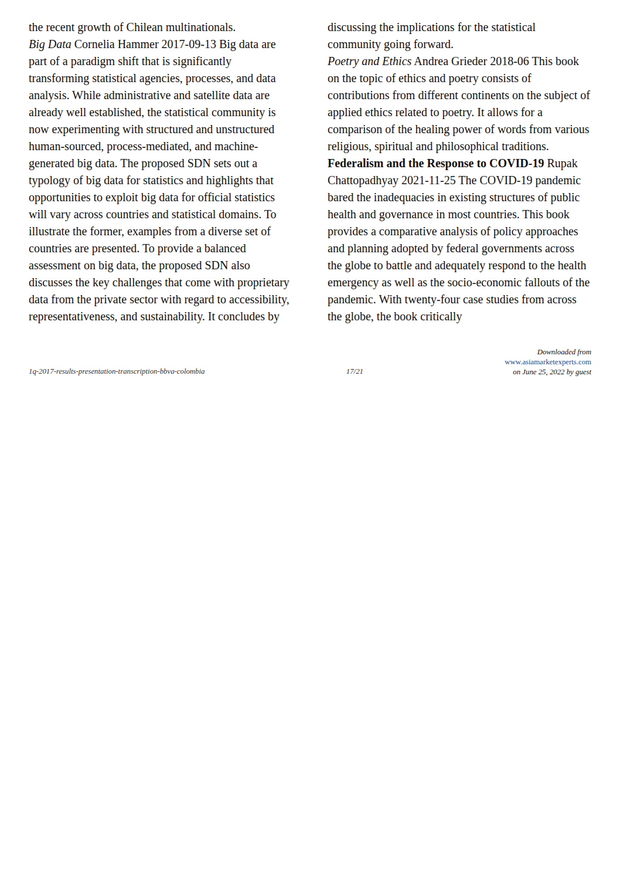the recent growth of Chilean multinationals.
Big Data Cornelia Hammer 2017-09-13 Big data are part of a paradigm shift that is significantly transforming statistical agencies, processes, and data analysis. While administrative and satellite data are already well established, the statistical community is now experimenting with structured and unstructured human-sourced, process-mediated, and machine-generated big data. The proposed SDN sets out a typology of big data for statistics and highlights that opportunities to exploit big data for official statistics will vary across countries and statistical domains. To illustrate the former, examples from a diverse set of countries are presented. To provide a balanced assessment on big data, the proposed SDN also discusses the key challenges that come with proprietary data from the private sector with regard to accessibility, representativeness, and sustainability. It concludes by discussing the implications for the statistical community going forward.
Poetry and Ethics Andrea Grieder 2018-06 This book on the topic of ethics and poetry consists of contributions from different continents on the subject of applied ethics related to poetry. It allows for a comparison of the healing power of words from various religious, spiritual and philosophical traditions.
Federalism and the Response to COVID-19 Rupak Chattopadhyay 2021-11-25 The COVID-19 pandemic bared the inadequacies in existing structures of public health and governance in most countries. This book provides a comparative analysis of policy approaches and planning adopted by federal governments across the globe to battle and adequately respond to the health emergency as well as the socio-economic fallouts of the pandemic. With twenty-four case studies from across the globe, the book critically
1q-2017-results-presentation-transcription-bbva-colombia
17/21
Downloaded from
www.asiamarketexperts.com
on June 25, 2022 by guest